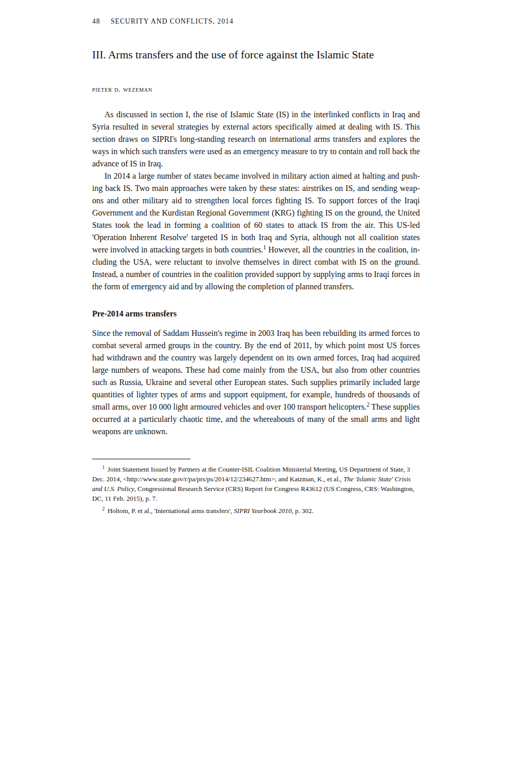48 SECURITY AND CONFLICTS, 2014
III. Arms transfers and the use of force against the Islamic State
pieter d. wezeman
As discussed in section I, the rise of Islamic State (IS) in the interlinked conflicts in Iraq and Syria resulted in several strategies by external actors specifically aimed at dealing with IS. This section draws on SIPRI's long-standing research on international arms transfers and explores the ways in which such transfers were used as an emergency measure to try to contain and roll back the advance of IS in Iraq.
In 2014 a large number of states became involved in military action aimed at halting and pushing back IS. Two main approaches were taken by these states: airstrikes on IS, and sending weapons and other military aid to strengthen local forces fighting IS. To support forces of the Iraqi Government and the Kurdistan Regional Government (KRG) fighting IS on the ground, the United States took the lead in forming a coalition of 60 states to attack IS from the air. This US-led 'Operation Inherent Resolve' targeted IS in both Iraq and Syria, although not all coalition states were involved in attacking targets in both countries.1 However, all the countries in the coalition, including the USA, were reluctant to involve themselves in direct combat with IS on the ground. Instead, a number of countries in the coalition provided support by supplying arms to Iraqi forces in the form of emergency aid and by allowing the completion of planned transfers.
Pre-2014 arms transfers
Since the removal of Saddam Hussein's regime in 2003 Iraq has been rebuilding its armed forces to combat several armed groups in the country. By the end of 2011, by which point most US forces had withdrawn and the country was largely dependent on its own armed forces, Iraq had acquired large numbers of weapons. These had come mainly from the USA, but also from other countries such as Russia, Ukraine and several other European states. Such supplies primarily included large quantities of lighter types of arms and support equipment, for example, hundreds of thousands of small arms, over 10 000 light armoured vehicles and over 100 transport helicopters.2 These supplies occurred at a particularly chaotic time, and the whereabouts of many of the small arms and light weapons are unknown.
1 Joint Statement Issued by Partners at the Counter-ISIL Coalition Ministerial Meeting, US Department of State, 3 Dec. 2014, <http://www.state.gov/r/pa/prs/ps/2014/12/234627.htm>; and Katzman, K., et al., The 'Islamic State' Crisis and U.S. Policy, Congressional Research Service (CRS) Report for Congress R43612 (US Congress, CRS: Washington, DC, 11 Feb. 2015), p. 7.
2 Holtom, P. et al., 'International arms transfers', SIPRI Yearbook 2010, p. 302.